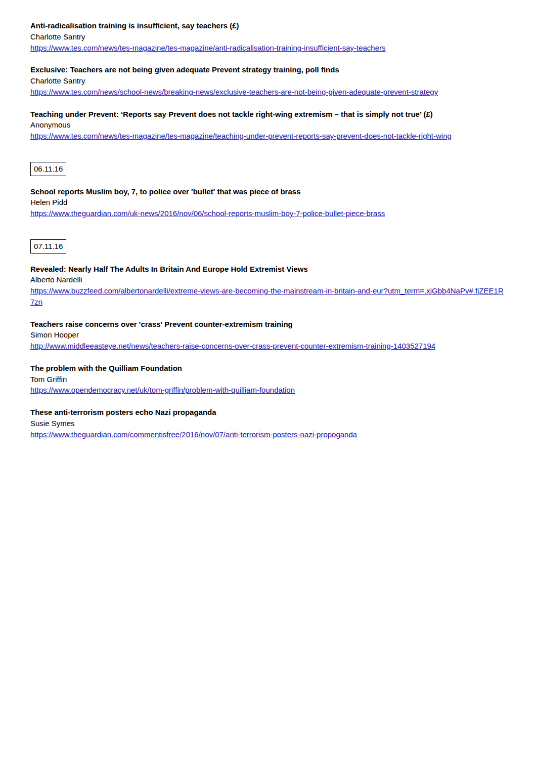Anti-radicalisation training is insufficient, say teachers (£)
Charlotte Santry
https://www.tes.com/news/tes-magazine/tes-magazine/anti-radicalisation-training-insufficient-say-teachers
Exclusive: Teachers are not being given adequate Prevent strategy training, poll finds
Charlotte Santry
https://www.tes.com/news/school-news/breaking-news/exclusive-teachers-are-not-being-given-adequate-prevent-strategy
Teaching under Prevent: ‘Reports say Prevent does not tackle right-wing extremism – that is simply not true’ (£)
Anonymous
https://www.tes.com/news/tes-magazine/tes-magazine/teaching-under-prevent-reports-say-prevent-does-not-tackle-right-wing
06.11.16
School reports Muslim boy, 7, to police over 'bullet' that was piece of brass
Helen Pidd
https://www.theguardian.com/uk-news/2016/nov/06/school-reports-muslim-boy-7-police-bullet-piece-brass
07.11.16
Revealed: Nearly Half The Adults In Britain And Europe Hold Extremist Views
Alberto Nardelli
https://www.buzzfeed.com/albertonardelli/extreme-views-are-becoming-the-mainstream-in-britain-and-eur?utm_term=.xjGbb4NaPv#.fjZEE1R7zn
Teachers raise concerns over 'crass' Prevent counter-extremism training
Simon Hooper
http://www.middleeasteye.net/news/teachers-raise-concerns-over-crass-prevent-counter-extremism-training-1403527194
The problem with the Quilliam Foundation
Tom Griffin
https://www.opendemocracy.net/uk/tom-griffin/problem-with-quilliam-foundation
These anti-terrorism posters echo Nazi propaganda
Susie Symes
https://www.theguardian.com/commentisfree/2016/nov/07/anti-terrorism-posters-nazi-propoganda